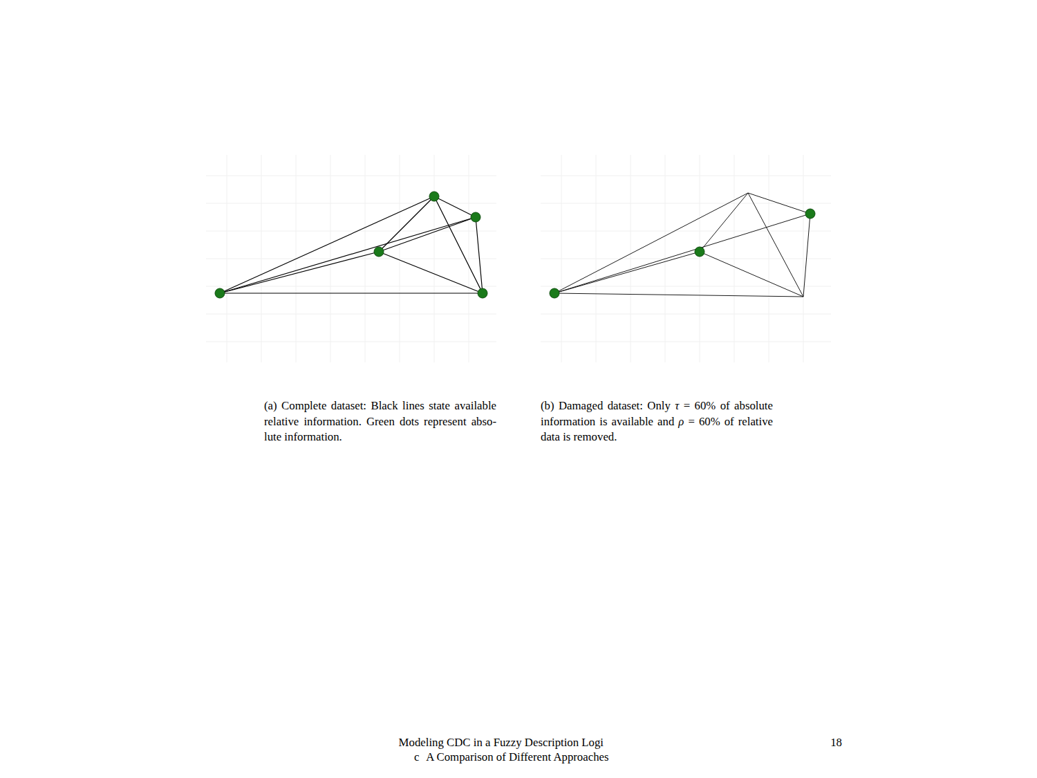(a) Complete dataset: Black lines state available relative information. Green dots represent absolute information.
(b) Damaged dataset: Only τ = 60% of absolute information is available and ρ = 60% of relative data is removed.
Modeling CDC in a Fuzzy Description Logi c A Comparison of Different Approaches
18